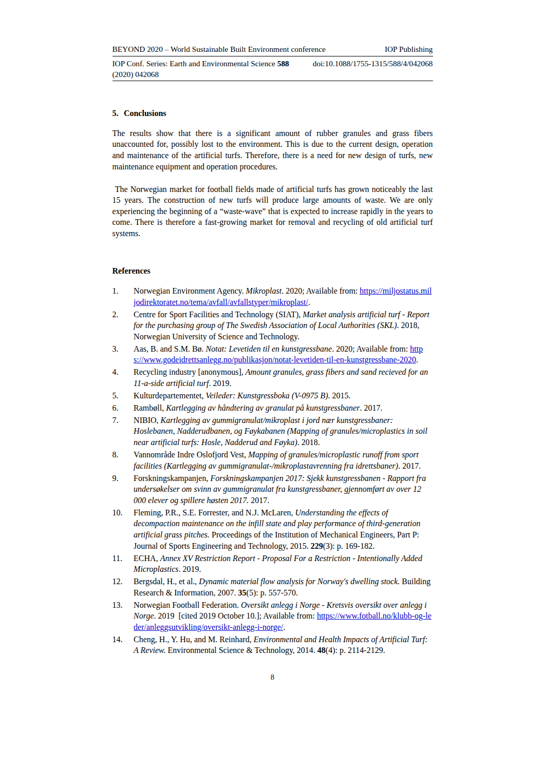BEYOND 2020 – World Sustainable Built Environment conference
IOP Publishing
IOP Conf. Series: Earth and Environmental Science 588 (2020) 042068
doi:10.1088/1755-1315/588/4/042068
5. Conclusions
The results show that there is a significant amount of rubber granules and grass fibers unaccounted for, possibly lost to the environment. This is due to the current design, operation and maintenance of the artificial turfs. Therefore, there is a need for new design of turfs, new maintenance equipment and operation procedures.
The Norwegian market for football fields made of artificial turfs has grown noticeably the last 15 years. The construction of new turfs will produce large amounts of waste. We are only experiencing the beginning of a “waste-wave” that is expected to increase rapidly in the years to come. There is therefore a fast-growing market for removal and recycling of old artificial turf systems.
References
1. Norwegian Environment Agency. Mikroplast. 2020; Available from: https://miljostatus.miljodirektoratet.no/tema/avfall/avfallstyper/mikroplast/.
2. Centre for Sport Facilities and Technology (SIAT), Market analysis artificial turf - Report for the purchasing group of The Swedish Association of Local Authorities (SKL). 2018, Norwegian University of Science and Technology.
3. Aas, B. and S.M. Bø. Notat: Levetiden til en kunstgressbane. 2020; Available from: https://www.godeidrettsanlegg.no/publikasjon/notat-levetiden-til-en-kunstgressbane-2020.
4. Recycling industry [anonymous], Amount granules, grass fibers and sand recieved for an 11-a-side artificial turf. 2019.
5. Kulturdepartementet, Veileder: Kunstgressboka (V-0975 B). 2015.
6. Rambøll, Kartlegging av håndtering av granulat på kunstgressbaner. 2017.
7. NIBIO, Kartlegging av gummigranulat/mikroplast i jord nær kunstgressbaner: Hoslebanen, Nadderudbanen, og Føykabanen (Mapping of granules/microplastics in soil near artificial turfs: Hosle, Nadderud and Føyka). 2018.
8. Vannområde Indre Oslofjord Vest, Mapping of granules/microplastic runoff from sport facilities (Kartlegging av gummigranulat-/mikroplastavrenning fra idrettsbaner). 2017.
9. Forskningskampanjen, Forskningskampanjen 2017: Sjekk kunstgressbanen - Rapport fra undersøkelser om svinn av gummigranulat fra kunstgressbaner, gjennomført av over 12 000 elever og spillere høsten 2017. 2017.
10. Fleming, P.R., S.E. Forrester, and N.J. McLaren, Understanding the effects of decompaction maintenance on the infill state and play performance of third-generation artificial grass pitches. Proceedings of the Institution of Mechanical Engineers, Part P: Journal of Sports Engineering and Technology, 2015. 229(3): p. 169-182.
11. ECHA, Annex XV Restriction Report - Proposal For a Restriction - Intentionally Added Microplastics. 2019.
12. Bergsdal, H., et al., Dynamic material flow analysis for Norway's dwelling stock. Building Research & Information, 2007. 35(5): p. 557-570.
13. Norwegian Football Federation. Oversikt anlegg i Norge - Kretsvis oversikt over anlegg i Norge. 2019 [cited 2019 October 10.]; Available from: https://www.fotball.no/klubb-og-leder/anleggsutvikling/oversikt-anlegg-i-norge/.
14. Cheng, H., Y. Hu, and M. Reinhard, Environmental and Health Impacts of Artificial Turf: A Review. Environmental Science & Technology, 2014. 48(4): p. 2114-2129.
8